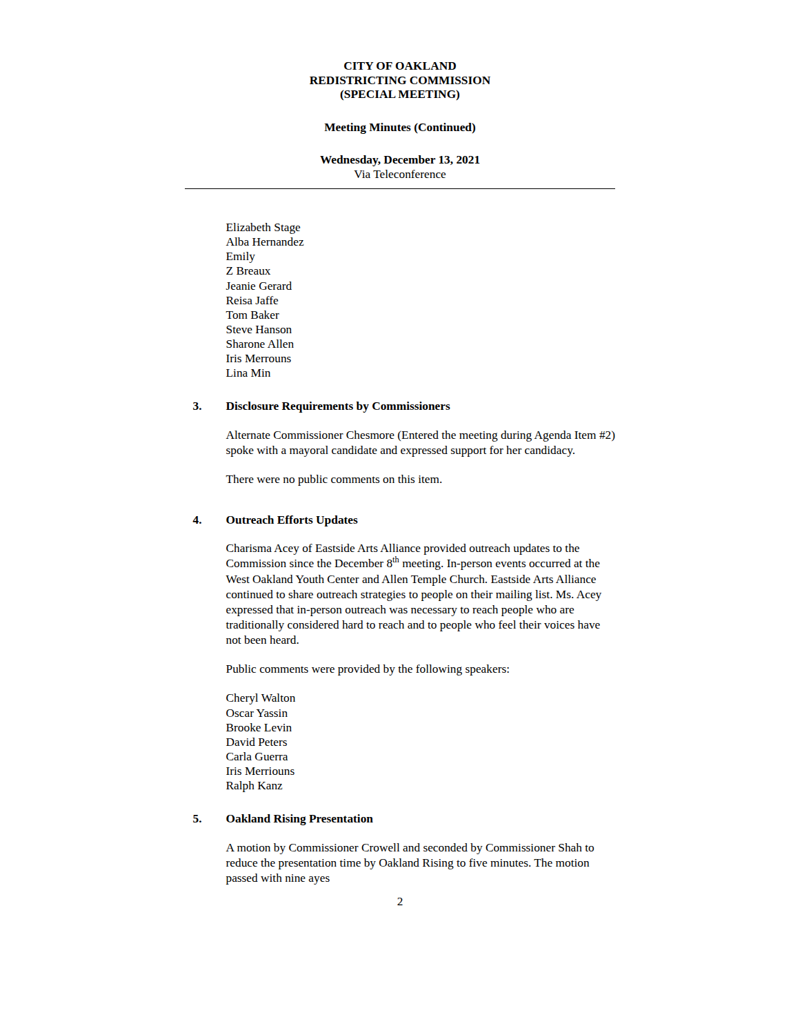CITY OF OAKLAND REDISTRICTING COMMISSION (SPECIAL MEETING)
Meeting Minutes (Continued)
Wednesday, December 13, 2021 Via Teleconference
Elizabeth Stage
Alba Hernandez
Emily
Z Breaux
Jeanie Gerard
Reisa Jaffe
Tom Baker
Steve Hanson
Sharone Allen
Iris Merrouns
Lina Min
3.
Disclosure Requirements by Commissioners
Alternate Commissioner Chesmore (Entered the meeting during Agenda Item #2) spoke with a mayoral candidate and expressed support for her candidacy.
There were no public comments on this item.
4.
Outreach Efforts Updates
Charisma Acey of Eastside Arts Alliance provided outreach updates to the Commission since the December 8th meeting. In-person events occurred at the West Oakland Youth Center and Allen Temple Church. Eastside Arts Alliance continued to share outreach strategies to people on their mailing list. Ms. Acey expressed that in-person outreach was necessary to reach people who are traditionally considered hard to reach and to people who feel their voices have not been heard.
Public comments were provided by the following speakers:
Cheryl Walton
Oscar Yassin
Brooke Levin
David Peters
Carla Guerra
Iris Merriouns
Ralph Kanz
5.
Oakland Rising Presentation
A motion by Commissioner Crowell and seconded by Commissioner Shah to reduce the presentation time by Oakland Rising to five minutes. The motion passed with nine ayes
2